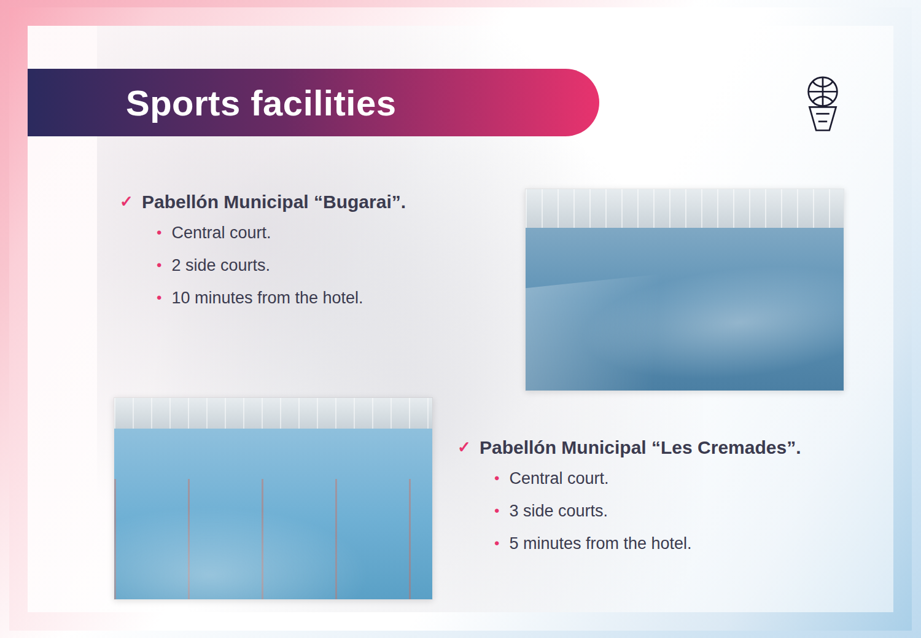Sports facilities
✓Pabellón Municipal “Bugarai”.
•Central court.
•2 side courts.
•10 minutes from the hotel.
✓Pabellón Municipal “Les Cremades”.
•Central court.
•3 side courts.
•5 minutes from the hotel.